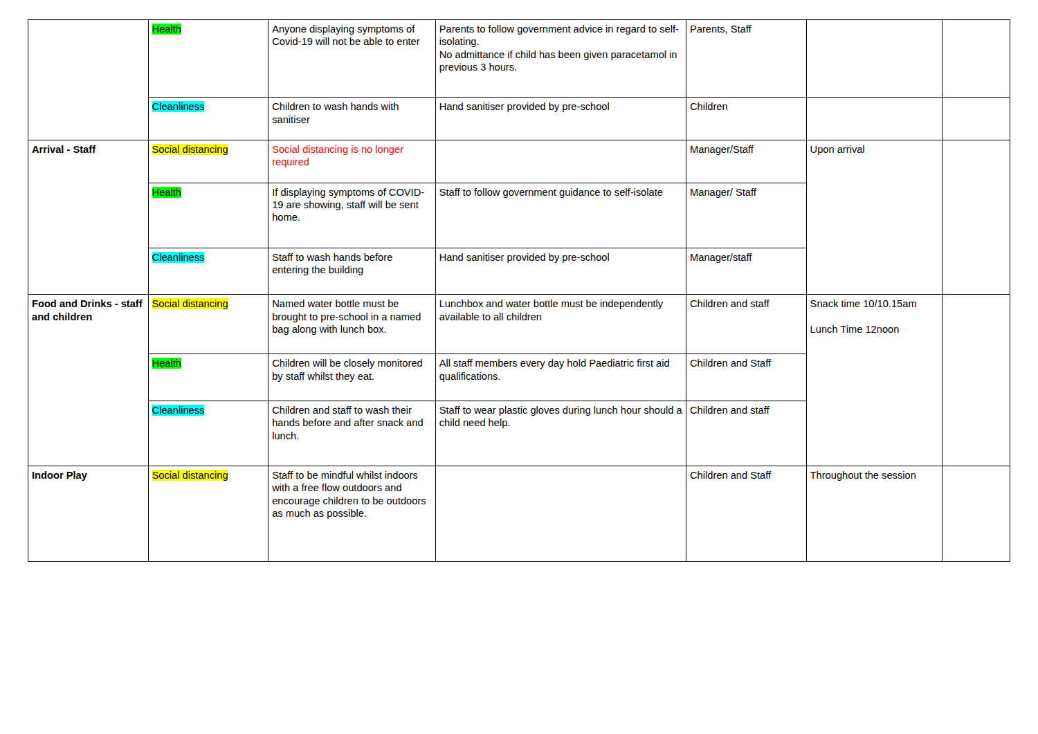| | Health | Anyone displaying symptoms of Covid-19 will not be able to enter | Parents to follow government advice in regard to self-isolating. No admittance if child has been given paracetamol in previous 3 hours. | Parents, Staff | | |
| | Cleanliness | Children to wash hands with sanitiser | Hand sanitiser provided by pre-school | Children | | |
| Arrival - Staff | Social distancing | Social distancing is no longer required | | Manager/Staff | Upon arrival | |
| Health | If displaying symptoms of COVID-19 are showing, staff will be sent home. | Staff to follow government guidance to self-isolate | Manager/ Staff |
| Cleanliness | Staff to wash hands before entering the building | Hand sanitiser provided by pre-school | Manager/staff |
| Food and Drinks - staff and children | Social distancing | Named water bottle must be brought to pre-school in a named bag along with lunch box. | Lunchbox and water bottle must be independently available to all children | Children and staff | Snack time 10/10.15am Lunch Time 12noon | |
| Health | Children will be closely monitored by staff whilst they eat. | All staff members every day hold Paediatric first aid qualifications. | Children and Staff |
| Cleanliness | Children and staff to wash their hands before and after snack and lunch. | Staff to wear plastic gloves during lunch hour should a child need help. | Children and staff |
| Indoor Play | Social distancing | Staff to be mindful whilst indoors with a free flow outdoors and encourage children to be outdoors as much as possible. | | Children and Staff | Throughout the session | |